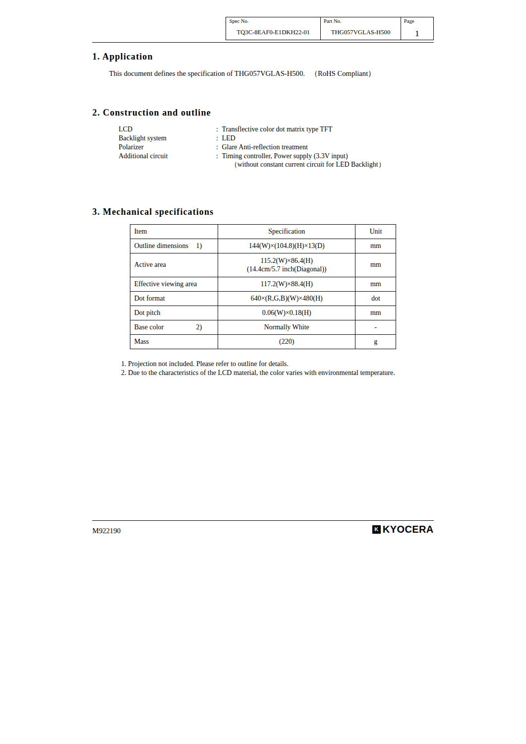| Spec No. TQ3C-8EAF0-E1DKH22-01 | Part No. THG057VGLAS-H500 | Page 1 |
1. Application
This document defines the specification of THG057VGLAS-H500. （RoHS Compliant）
2. Construction and outline
| LCD | : | Transflective color dot matrix type TFT |
| Backlight system | : | LED |
| Polarizer | : | Glare Anti-reflection treatment |
| Additional circuit | : | Timing controller, Power supply (3.3V input) （without constant current circuit for LED Backlight） |
3. Mechanical specifications
| Item | Specification | Unit |
| Outline dimensions 1) | 144(W)×(104.8)(H)×13(D) | mm |
| Active area | 115.2(W)×86.4(H) (14.4cm/5.7 inch(Diagonal)) | mm |
| Effective viewing area | 117.2(W)×88.4(H) | mm |
| Dot format | 640×(R,G,B)(W)×480(H) | dot |
| Dot pitch | 0.06(W)×0.18(H) | mm |
| Base color 2) | Normally White | - |
| Mass | (220) | g |
Projection not included. Please refer to outline for details.
Due to the characteristics of the LCD material, the color varies with environmental temperature.
M922190
K KYOCERA